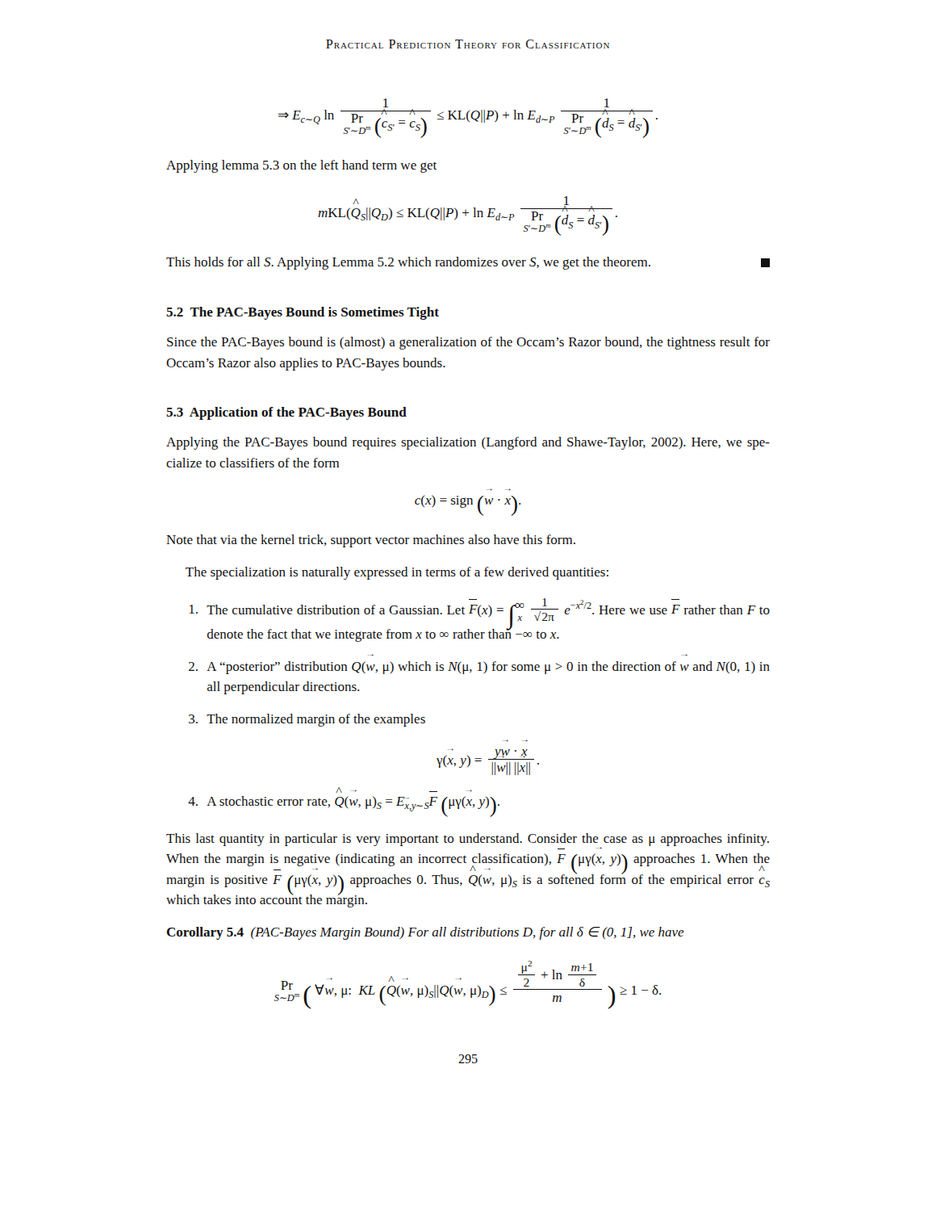Practical Prediction Theory for Classification
⇒ Ec∼Q ln 1 Pr S′∼Dm (cS′ = cS) ≤ KL(Q||P) + ln Ed∼P 1 Pr S′∼Dm (dS = dS′).
Applying lemma 5.3 on the left hand term we get
m KL(QS||QD) ≤ KL(Q||P) + ln Ed∼P 1 Pr S′∼Dm (dS = dS′).
This holds for all S. Applying Lemma 5.2 which randomizes over S, we get the theorem.
5.2 The PAC-Bayes Bound is Sometimes Tight
Since the PAC-Bayes bound is (almost) a generalization of the Occam’s Razor bound, the tightness result for Occam’s Razor also applies to PAC-Bayes bounds.
5.3 Application of the PAC-Bayes Bound
Applying the PAC-Bayes bound requires specialization (Langford and Shawe-Taylor, 2002). Here, we specialize to classifiers of the form
c(x) = sign (w · x).
Note that via the kernel trick, support vector machines also have this form.
The specialization is naturally expressed in terms of a few derived quantities:
The cumulative distribution of a Gaussian. Let F(x) = ∫∞x 1√2π e−x2/2. Here we use F rather than F to denote the fact that we integrate from x to ∞ rather than −∞ to x.
A “posterior” distribution Q(w, μ) which is N(μ, 1) for some μ > 0 in the direction of w and N(0, 1) in all perpendicular directions.
The normalized margin of the examples
γ(x, y) = yw · x||w|| ||x||.
A stochastic error rate, Q(w, μ)S = Ex,y∼SF (μγ(x, y)).
This last quantity in particular is very important to understand. Consider the case as μ approaches infinity. When the margin is negative (indicating an incorrect classification), F (μγ(x, y)) approaches 1. When the margin is positive F (μγ(x, y)) approaches 0. Thus, Q(w, μ)S is a softened form of the empirical error cS which takes into account the margin.
Corollary 5.4 (PAC-Bayes Margin Bound) For all distributions D, for all δ ∈ (0, 1], we have
Pr S∼Dm ( ∀w, μ: KL (Q(w, μ)S||Q(w, μ)D) ≤ μ22 + ln m+1 δ m ) ≥ 1 − δ.
295